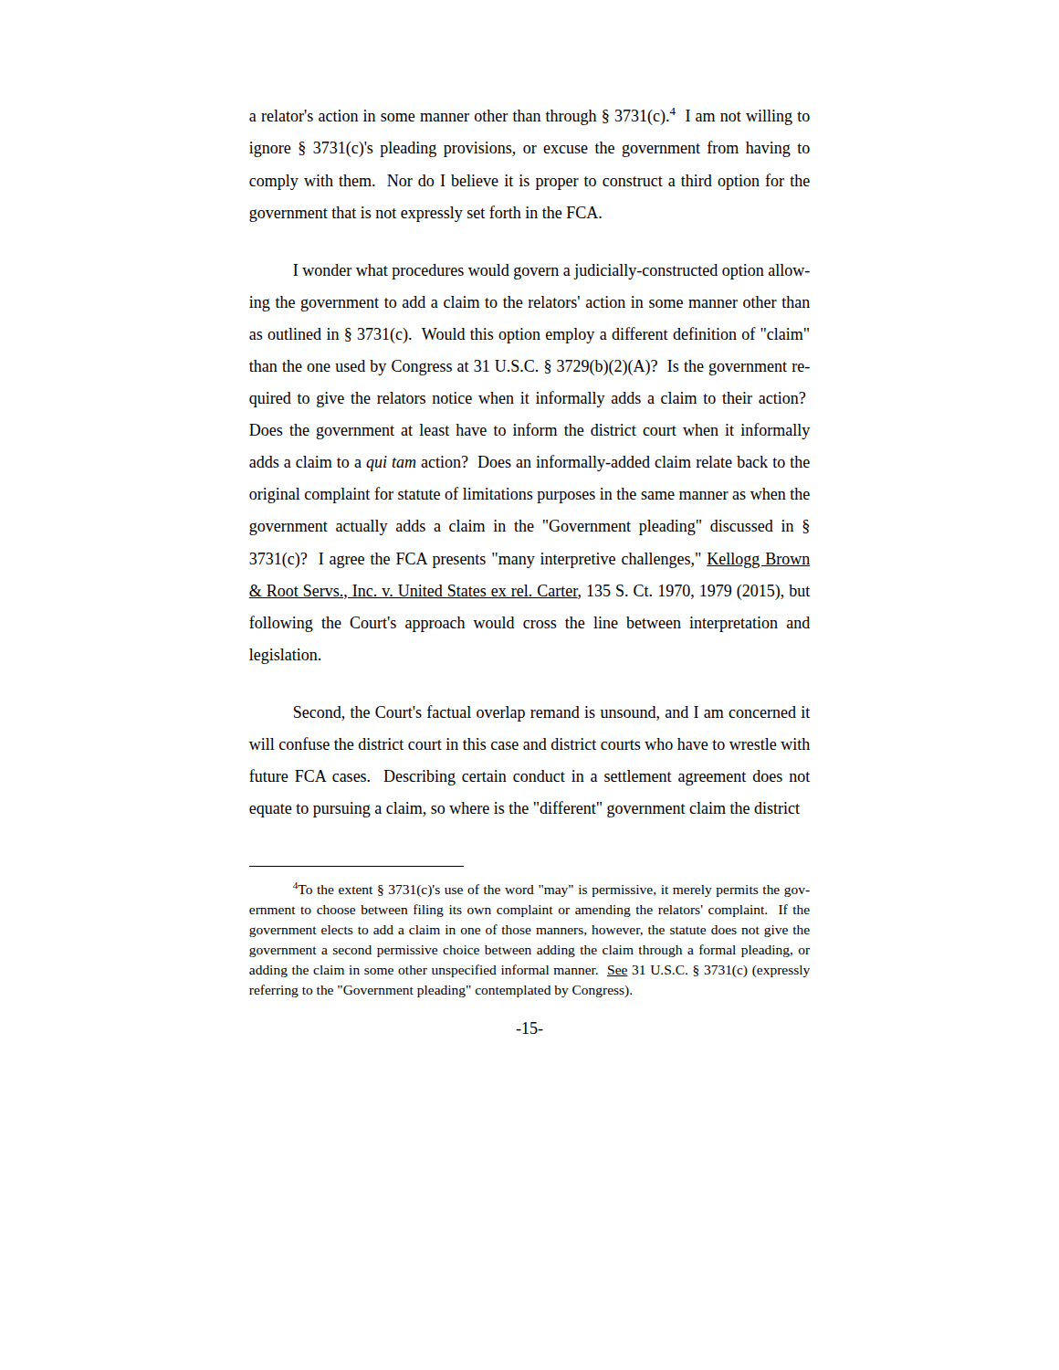a relator's action in some manner other than through § 3731(c).4 I am not willing to ignore § 3731(c)'s pleading provisions, or excuse the government from having to comply with them. Nor do I believe it is proper to construct a third option for the government that is not expressly set forth in the FCA.
I wonder what procedures would govern a judicially-constructed option allowing the government to add a claim to the relators' action in some manner other than as outlined in § 3731(c). Would this option employ a different definition of "claim" than the one used by Congress at 31 U.S.C. § 3729(b)(2)(A)? Is the government required to give the relators notice when it informally adds a claim to their action? Does the government at least have to inform the district court when it informally adds a claim to a qui tam action? Does an informally-added claim relate back to the original complaint for statute of limitations purposes in the same manner as when the government actually adds a claim in the "Government pleading" discussed in § 3731(c)? I agree the FCA presents "many interpretive challenges," Kellogg Brown & Root Servs., Inc. v. United States ex rel. Carter, 135 S. Ct. 1970, 1979 (2015), but following the Court's approach would cross the line between interpretation and legislation.
Second, the Court's factual overlap remand is unsound, and I am concerned it will confuse the district court in this case and district courts who have to wrestle with future FCA cases. Describing certain conduct in a settlement agreement does not equate to pursuing a claim, so where is the "different" government claim the district
4To the extent § 3731(c)'s use of the word "may" is permissive, it merely permits the government to choose between filing its own complaint or amending the relators' complaint. If the government elects to add a claim in one of those manners, however, the statute does not give the government a second permissive choice between adding the claim through a formal pleading, or adding the claim in some other unspecified informal manner. See 31 U.S.C. § 3731(c) (expressly referring to the "Government pleading" contemplated by Congress).
-15-